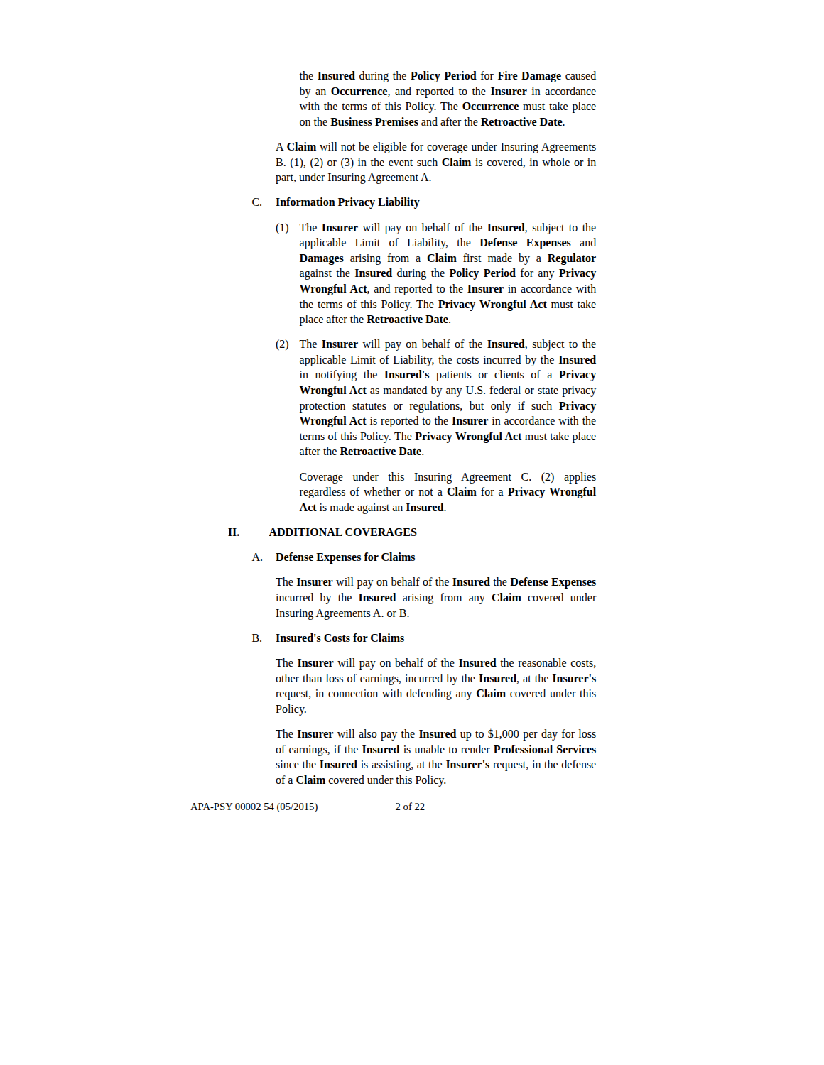the Insured during the Policy Period for Fire Damage caused by an Occurrence, and reported to the Insurer in accordance with the terms of this Policy. The Occurrence must take place on the Business Premises and after the Retroactive Date.
A Claim will not be eligible for coverage under Insuring Agreements B. (1), (2) or (3) in the event such Claim is covered, in whole or in part, under Insuring Agreement A.
C. Information Privacy Liability
(1)
The Insurer will pay on behalf of the Insured, subject to the applicable Limit of Liability, the Defense Expenses and Damages arising from a Claim first made by a Regulator against the Insured during the Policy Period for any Privacy Wrongful Act, and reported to the Insurer in accordance with the terms of this Policy. The Privacy Wrongful Act must take place after the Retroactive Date.
(2)
The Insurer will pay on behalf of the Insured, subject to the applicable Limit of Liability, the costs incurred by the Insured in notifying the Insured's patients or clients of a Privacy Wrongful Act as mandated by any U.S. federal or state privacy protection statutes or regulations, but only if such Privacy Wrongful Act is reported to the Insurer in accordance with the terms of this Policy. The Privacy Wrongful Act must take place after the Retroactive Date.
Coverage under this Insuring Agreement C. (2) applies regardless of whether or not a Claim for a Privacy Wrongful Act is made against an Insured.
II. ADDITIONAL COVERAGES
A. Defense Expenses for Claims
The Insurer will pay on behalf of the Insured the Defense Expenses incurred by the Insured arising from any Claim covered under Insuring Agreements A. or B.
B. Insured's Costs for Claims
The Insurer will pay on behalf of the Insured the reasonable costs, other than loss of earnings, incurred by the Insured, at the Insurer's request, in connection with defending any Claim covered under this Policy.
The Insurer will also pay the Insured up to $1,000 per day for loss of earnings, if the Insured is unable to render Professional Services since the Insured is assisting, at the Insurer's request, in the defense of a Claim covered under this Policy.
APA-PSY 00002 54 (05/2015) 2 of 22